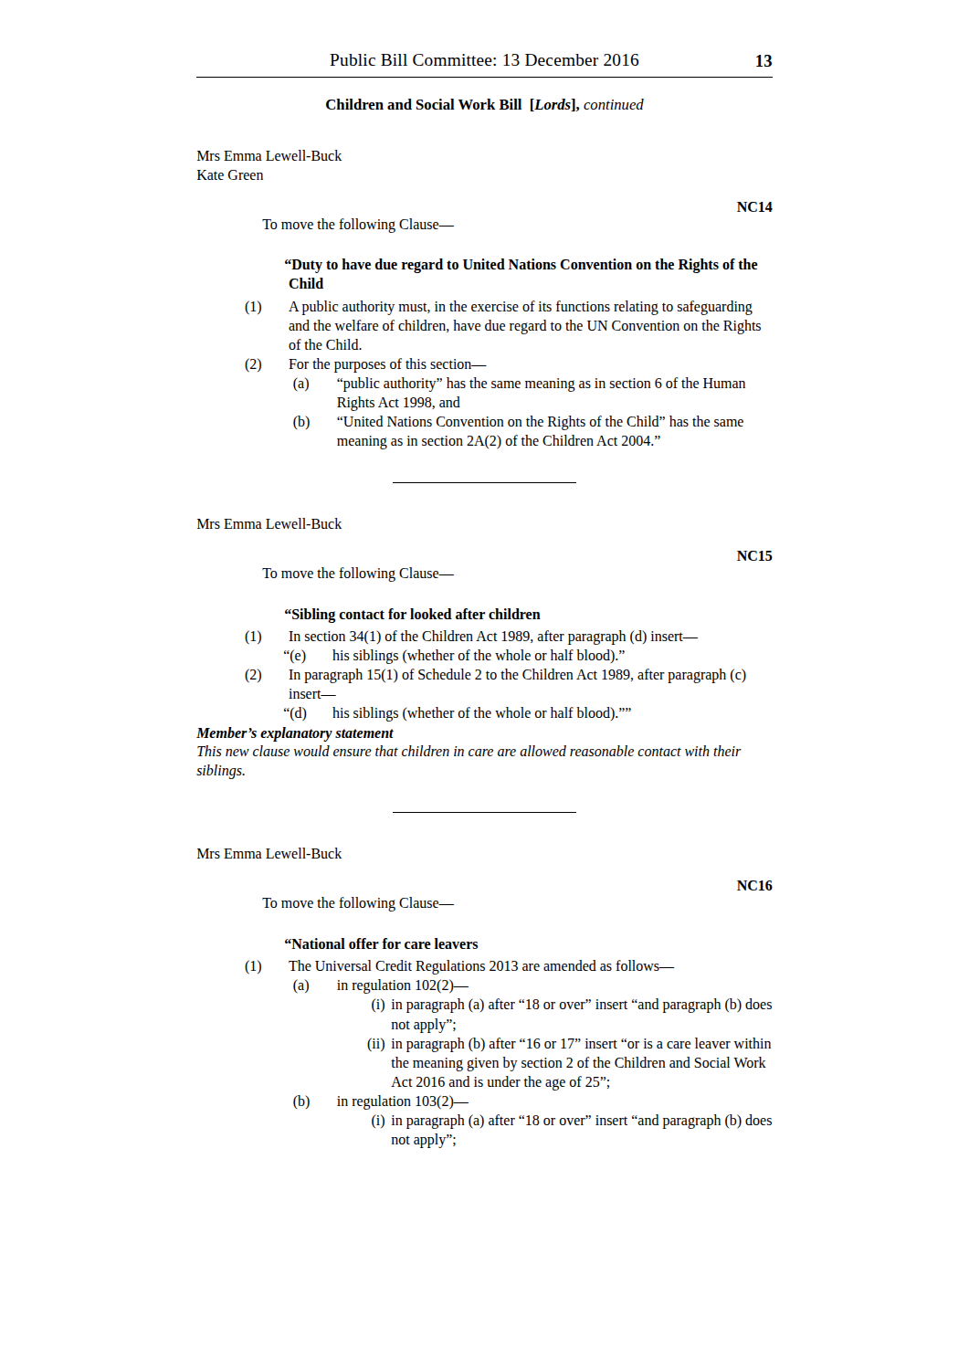Public Bill Committee: 13 December 2016 13
Children and Social Work Bill [Lords], continued
Mrs Emma Lewell-Buck
Kate Green
NC14
To move the following Clause—
“Duty to have due regard to United Nations Convention on the Rights of the
Child
(1) A public authority must, in the exercise of its functions relating to safeguarding and the welfare of children, have due regard to the UN Convention on the Rights of the Child.
(2) For the purposes of this section—
(a)“public authority” has the same meaning as in section 6 of the Human Rights Act 1998, and
(b)“United Nations Convention on the Rights of the Child” has the same meaning as in section 2A(2) of the Children Act 2004.”
Mrs Emma Lewell-Buck
NC15
To move the following Clause—
“Sibling contact for looked after children
(1) In section 34(1) of the Children Act 1989, after paragraph (d) insert—
“(e) his siblings (whether of the whole or half blood).”
(2) In paragraph 15(1) of Schedule 2 to the Children Act 1989, after paragraph (c) insert—
“(d) his siblings (whether of the whole or half blood).””
Member’s explanatory statement
This new clause would ensure that children in care are allowed reasonable contact with their siblings.
Mrs Emma Lewell-Buck
NC16
To move the following Clause—
“National offer for care leavers
(1) The Universal Credit Regulations 2013 are amended as follows—
(a) in regulation 102(2)—
(i) in paragraph (a) after “18 or over” insert “and paragraph (b) does not apply”;
(ii) in paragraph (b) after “16 or 17” insert “or is a care leaver within the meaning given by section 2 of the Children and Social Work Act 2016 and is under the age of 25”;
(b) in regulation 103(2)—
(i) in paragraph (a) after “18 or over” insert “and paragraph (b) does not apply”;